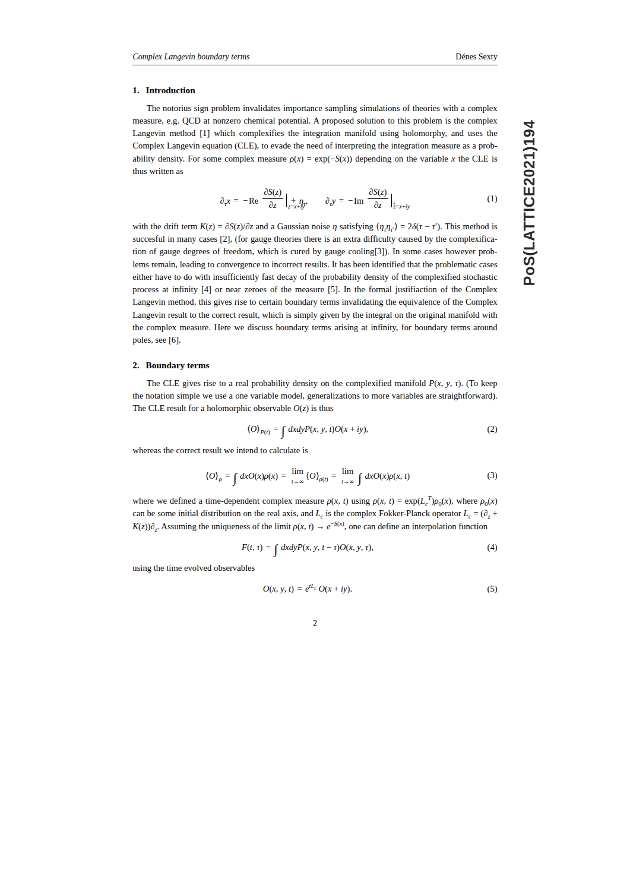Complex Langevin boundary terms Dénes Sexty
PoS(LATTICE2021)194
1. Introduction
The notorius sign problem invalidates importance sampling simulations of theories with a complex measure, e.g. QCD at nonzero chemical potential. A proposed solution to this problem is the complex Langevin method [1] which complexifies the integration manifold using holomorphy, and uses the Complex Langevin equation (CLE), to evade the need of interpreting the integration measure as a probability density. For some complex measure ρ(x) = exp(−S(x)) depending on the variable x the CLE is thus written as
∂τx = −Re ∂S(z)∂z z=x+iy + ητ, ∂τy = −Im ∂S(z)∂z z=x+iy,
(1)
with the drift term K(z) = ∂S(z)/∂z and a Gaussian noise η satisfying ⟨ητητ′⟩ = 2δ(τ − τ′). This method is succesful in many cases [2], (for gauge theories there is an extra difficulty caused by the complexification of gauge degrees of freedom, which is cured by gauge cooling[3]). In some cases however problems remain, leading to convergence to incorrect results. It has been identified that the problematic cases either have to do with insufficiently fast decay of the probability density of the complexified stochastic process at infinity [4] or near zeroes of the measure [5]. In the formal justifiaction of the Complex Langevin method, this gives rise to certain boundary terms invalidating the equivalence of the Complex Langevin result to the correct result, which is simply given by the integral on the original manifold with the complex measure. Here we discuss boundary terms arising at infinity, for boundary terms around poles, see [6].
2. Boundary terms
The CLE gives rise to a real probability density on the complexified manifold P(x, y, τ). (To keep the notation simple we use a one variable model, generalizations to more variables are straightforward). The CLE result for a holomorphic observable O(z) is thus
⟨O⟩P(t) = ∫ dxdyP(x, y, t)O(x + iy),
(2)
whereas the correct result we intend to calculate is
⟨O⟩ρ = ∫ dxO(x)ρ(x) = lim t→∞⟨O⟩ρ(t) = lim t→∞ ∫ dxO(x)ρ(x, t)
(3)
where we defined a time-dependent complex measure ρ(x, t) using ρ(x, t) = exp(LcT)ρ0(x), where ρ0(x) can be some initial distribution on the real axis, and Lc is the complex Fokker-Planck operator Lc = (∂z + K(z))∂z. Assuming the uniqueness of the limit ρ(x, t) → e−S(x), one can define an interpolation function
F(t, τ) = ∫ dxdyP(x, y, t − τ)O(x, y, τ),
(4)
using the time evolved observables
O(x, y, t) = etLc O(x + iy).
(5)
2